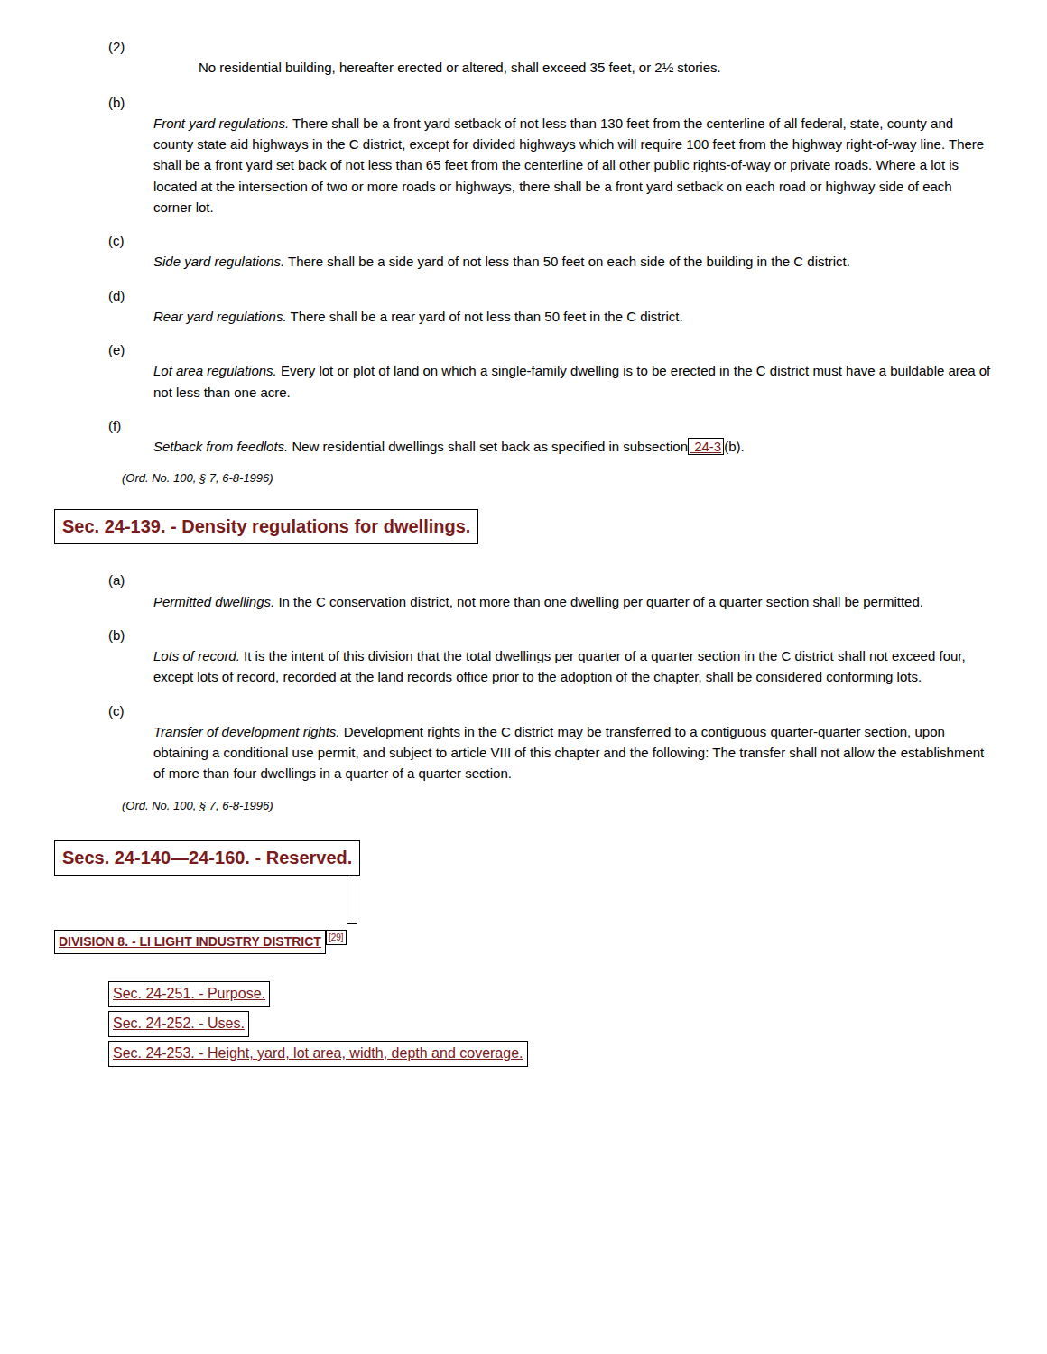(2)
No residential building, hereafter erected or altered, shall exceed 35 feet, or 2½ stories.
(b)
Front yard regulations. There shall be a front yard setback of not less than 130 feet from the centerline of all federal, state, county and county state aid highways in the C district, except for divided highways which will require 100 feet from the highway right-of-way line. There shall be a front yard set back of not less than 65 feet from the centerline of all other public rights-of-way or private roads. Where a lot is located at the intersection of two or more roads or highways, there shall be a front yard setback on each road or highway side of each corner lot.
(c)
Side yard regulations. There shall be a side yard of not less than 50 feet on each side of the building in the C district.
(d)
Rear yard regulations. There shall be a rear yard of not less than 50 feet in the C district.
(e)
Lot area regulations. Every lot or plot of land on which a single-family dwelling is to be erected in the C district must have a buildable area of not less than one acre.
(f)
Setback from feedlots. New residential dwellings shall set back as specified in subsection 24-3(b).
(Ord. No. 100, § 7, 6-8-1996)
Sec. 24-139. - Density regulations for dwellings.
(a)
Permitted dwellings. In the C conservation district, not more than one dwelling per quarter of a quarter section shall be permitted.
(b)
Lots of record. It is the intent of this division that the total dwellings per quarter of a quarter section in the C district shall not exceed four, except lots of record, recorded at the land records office prior to the adoption of the chapter, shall be considered conforming lots.
(c)
Transfer of development rights. Development rights in the C district may be transferred to a contiguous quarter-quarter section, upon obtaining a conditional use permit, and subject to article VIII of this chapter and the following: The transfer shall not allow the establishment of more than four dwellings in a quarter of a quarter section.
(Ord. No. 100, § 7, 6-8-1996)
Secs. 24-140—24-160. - Reserved.
DIVISION 8. - LI LIGHT INDUSTRY DISTRICT[29]
Sec. 24-251. - Purpose.
Sec. 24-252. - Uses.
Sec. 24-253. - Height, yard, lot area, width, depth and coverage.